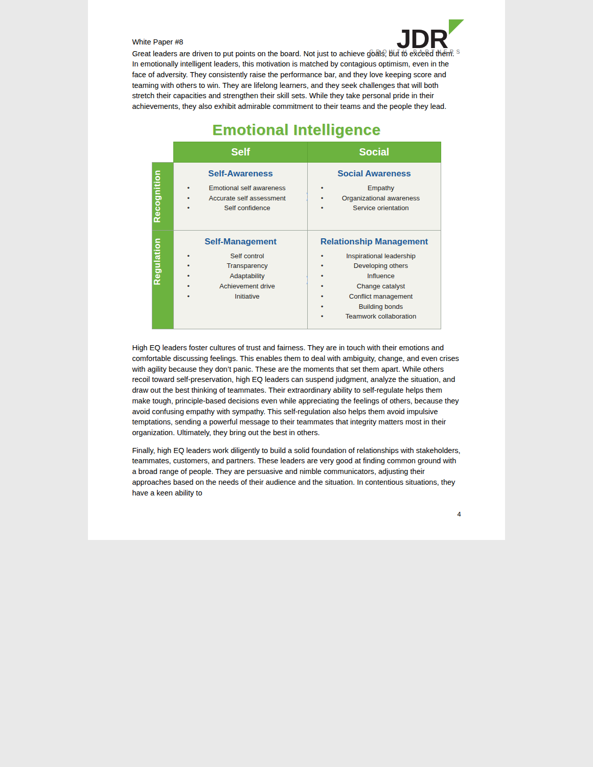JDR
GROWTH PARTNERS
White Paper #8
Great leaders are driven to put points on the board. Not just to achieve goals, but to exceed them. In emotionally intelligent leaders, this motivation is matched by contagious optimism, even in the face of adversity. They consistently raise the performance bar, and they love keeping score and teaming with others to win. They are lifelong learners, and they seek challenges that will both stretch their capacities and strengthen their skill sets. While they take personal pride in their achievements, they also exhibit admirable commitment to their teams and the people they lead.
Emotional Intelligence
| | Self | Social |
| --- | --- | --- |
| Recognition | Self-Awareness Emotional self awareness Accurate self assessment Self confidence ➤ ➥ | Social Awareness Empathy Organizational awareness Service orientation ➥ |
| Regulation | Self-Management Self control Transparency Adaptability Achievement drive Initiative ➤ | Relationship Management Inspirational leadership Developing others Influence Change catalyst Conflict management Building bonds Teamwork collaboration |
High EQ leaders foster cultures of trust and fairness. They are in touch with their emotions and comfortable discussing feelings. This enables them to deal with ambiguity, change, and even crises with agility because they don’t panic. These are the moments that set them apart. While others recoil toward self-preservation, high EQ leaders can suspend judgment, analyze the situation, and draw out the best thinking of teammates. Their extraordinary ability to self-regulate helps them make tough, principle-based decisions even while appreciating the feelings of others, because they avoid confusing empathy with sympathy. This self-regulation also helps them avoid impulsive temptations, sending a powerful message to their teammates that integrity matters most in their organization. Ultimately, they bring out the best in others.
Finally, high EQ leaders work diligently to build a solid foundation of relationships with stakeholders, teammates, customers, and partners. These leaders are very good at finding common ground with a broad range of people. They are persuasive and nimble communicators, adjusting their approaches based on the needs of their audience and the situation. In contentious situations, they have a keen ability to
4